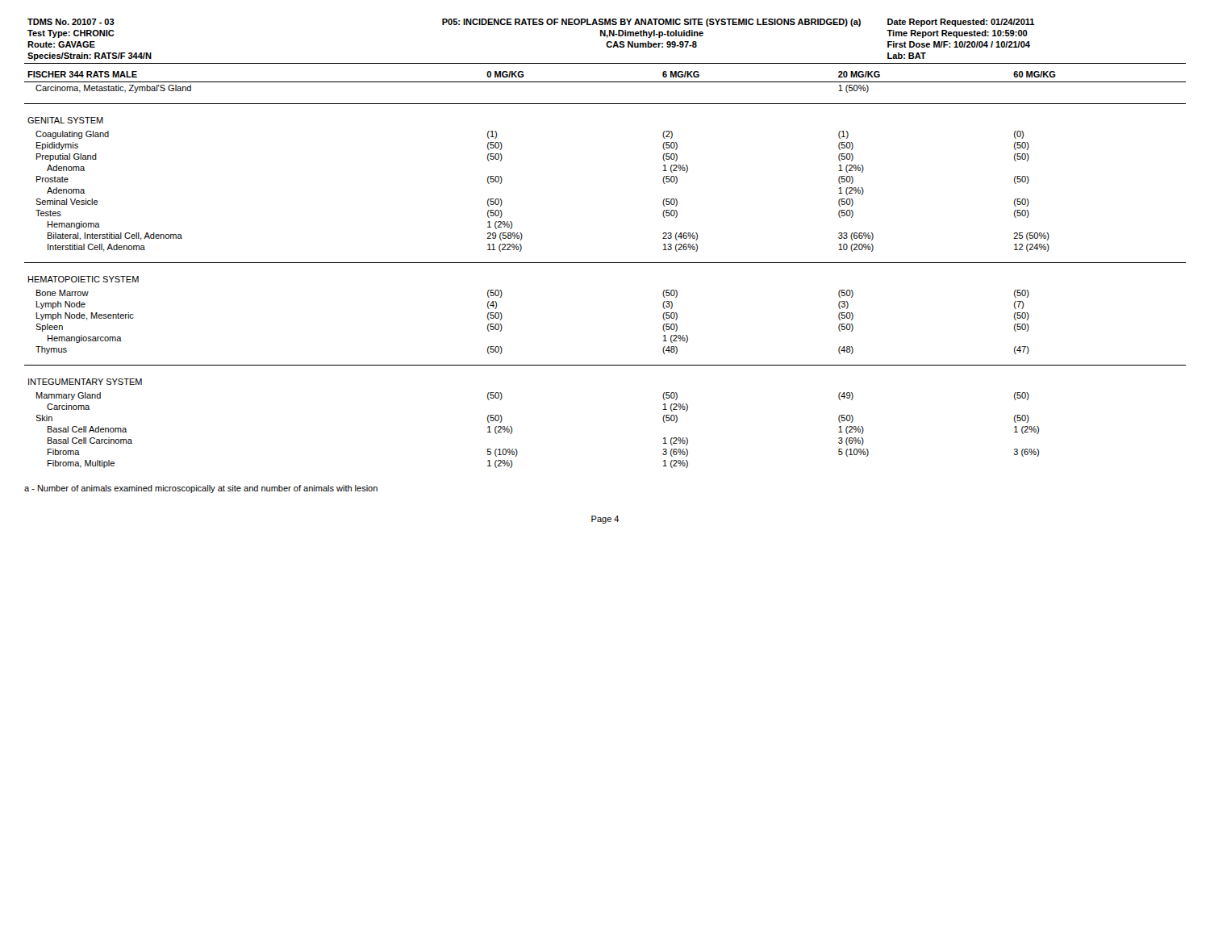| TDMS No. 20107 - 03 | P05: INCIDENCE RATES OF NEOPLASMS BY ANATOMIC SITE (SYSTEMIC LESIONS ABRIDGED) (a) | Date Report Requested: 01/24/2011 |
| Test Type: CHRONIC | N,N-Dimethyl-p-toluidine | Time Report Requested: 10:59:00 |
| Route: GAVAGE | CAS Number: 99-97-8 | First Dose M/F: 10/20/04 / 10/21/04 |
| Species/Strain: RATS/F 344/N | | Lab: BAT |
| FISCHER 344 RATS MALE | 0 MG/KG | 6 MG/KG | 20 MG/KG | 60 MG/KG |
| --- | --- | --- | --- | --- |
| Carcinoma, Metastatic, Zymbal'S Gland | | | 1 (50%) | |
| GENITAL SYSTEM | | | | |
| Coagulating Gland | (1) | (2) | (1) | (0) |
| Epididymis | (50) | (50) | (50) | (50) |
| Preputial Gland | (50) | (50) | (50) | (50) |
| Adenoma | | 1 (2%) | 1 (2%) | |
| Prostate | (50) | (50) | (50) | (50) |
| Adenoma | | | 1 (2%) | |
| Seminal Vesicle | (50) | (50) | (50) | (50) |
| Testes | (50) | (50) | (50) | (50) |
| Hemangioma | 1 (2%) | | | |
| Bilateral, Interstitial Cell, Adenoma | 29 (58%) | 23 (46%) | 33 (66%) | 25 (50%) |
| Interstitial Cell, Adenoma | 11 (22%) | 13 (26%) | 10 (20%) | 12 (24%) |
| HEMATOPOIETIC SYSTEM | | | | |
| Bone Marrow | (50) | (50) | (50) | (50) |
| Lymph Node | (4) | (3) | (3) | (7) |
| Lymph Node, Mesenteric | (50) | (50) | (50) | (50) |
| Spleen | (50) | (50) | (50) | (50) |
| Hemangiosarcoma | | 1 (2%) | | |
| Thymus | (50) | (48) | (48) | (47) |
| INTEGUMENTARY SYSTEM | | | | |
| Mammary Gland | (50) | (50) | (49) | (50) |
| Carcinoma | | 1 (2%) | | |
| Skin | (50) | (50) | (50) | (50) |
| Basal Cell Adenoma | 1 (2%) | | 1 (2%) | 1 (2%) |
| Basal Cell Carcinoma | | 1 (2%) | 3 (6%) | |
| Fibroma | 5 (10%) | 3 (6%) | 5 (10%) | 3 (6%) |
| Fibroma, Multiple | 1 (2%) | 1 (2%) | | |
a - Number of animals examined microscopically at site and number of animals with lesion
Page 4